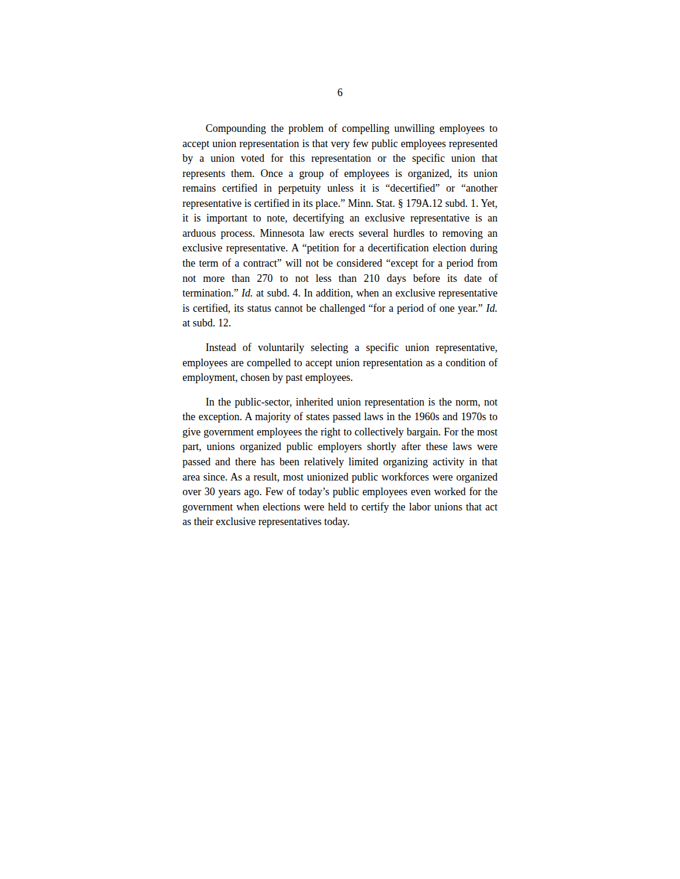6
Compounding the problem of compelling unwilling employees to accept union representation is that very few public employees represented by a union voted for this representation or the specific union that represents them. Once a group of employees is organized, its union remains certified in perpetuity unless it is “decertified” or “another representative is certified in its place.” Minn. Stat. § 179A.12 subd. 1. Yet, it is important to note, decertifying an exclusive representative is an arduous process. Minnesota law erects several hurdles to removing an exclusive representative. A “petition for a decertification election during the term of a contract” will not be considered “except for a period from not more than 270 to not less than 210 days before its date of termination.” Id. at subd. 4. In addition, when an exclusive representative is certified, its status cannot be challenged “for a period of one year.” Id. at subd. 12.
Instead of voluntarily selecting a specific union representative, employees are compelled to accept union representation as a condition of employment, chosen by past employees.
In the public-sector, inherited union representation is the norm, not the exception. A majority of states passed laws in the 1960s and 1970s to give government employees the right to collectively bargain. For the most part, unions organized public employers shortly after these laws were passed and there has been relatively limited organizing activity in that area since. As a result, most unionized public workforces were organized over 30 years ago. Few of today’s public employees even worked for the government when elections were held to certify the labor unions that act as their exclusive representatives today.